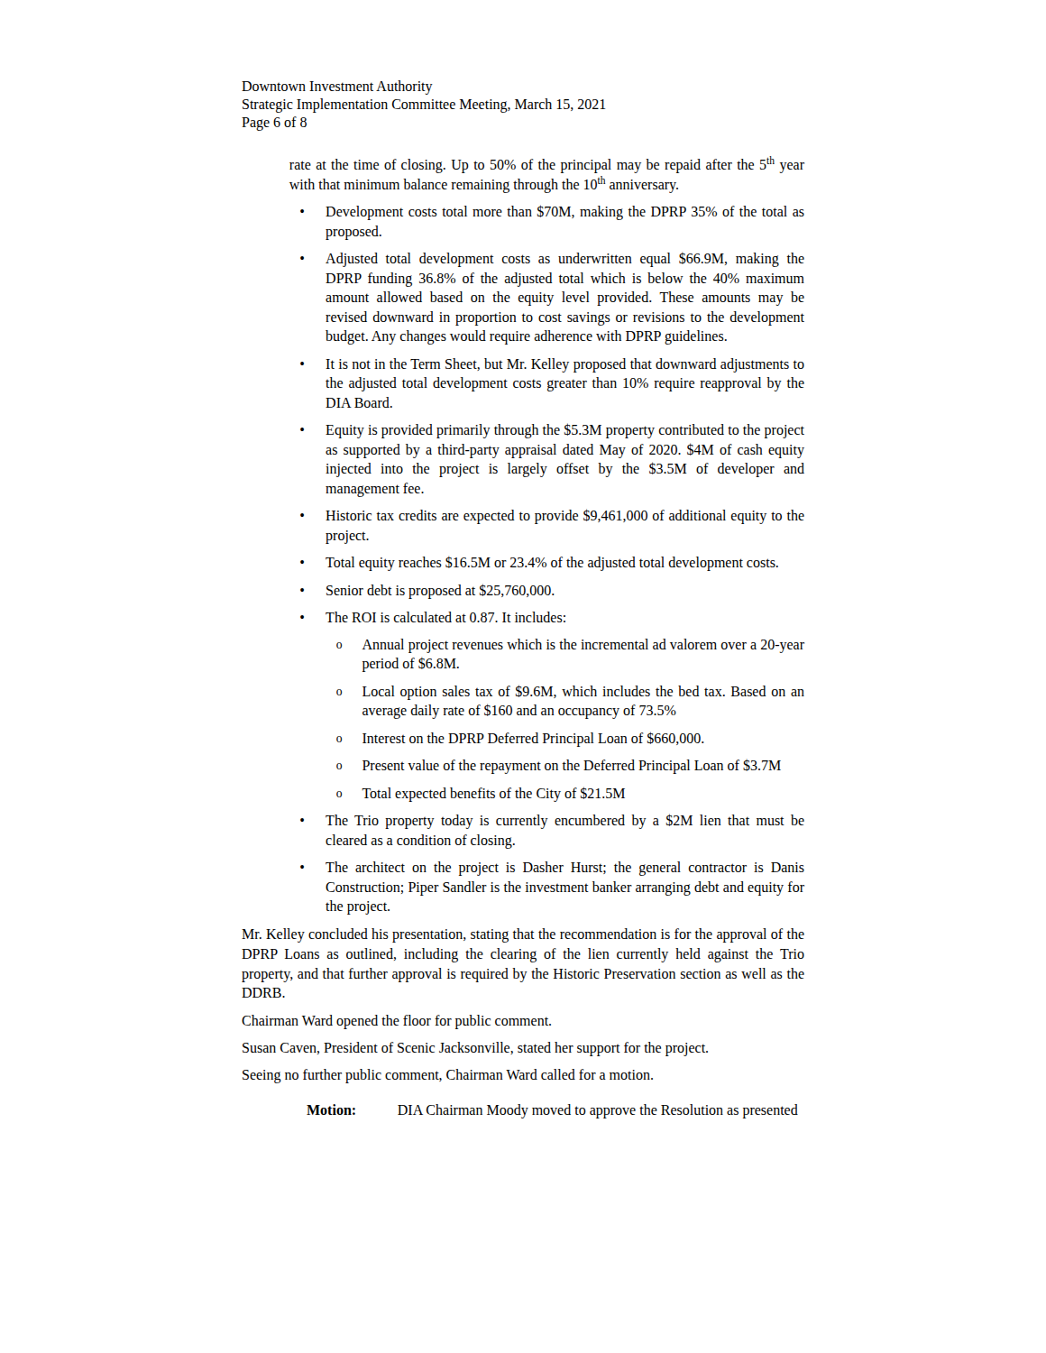Downtown Investment Authority
Strategic Implementation Committee Meeting, March 15, 2021
Page 6 of 8
rate at the time of closing. Up to 50% of the principal may be repaid after the 5th year with that minimum balance remaining through the 10th anniversary.
Development costs total more than $70M, making the DPRP 35% of the total as proposed.
Adjusted total development costs as underwritten equal $66.9M, making the DPRP funding 36.8% of the adjusted total which is below the 40% maximum amount allowed based on the equity level provided. These amounts may be revised downward in proportion to cost savings or revisions to the development budget. Any changes would require adherence with DPRP guidelines.
It is not in the Term Sheet, but Mr. Kelley proposed that downward adjustments to the adjusted total development costs greater than 10% require reapproval by the DIA Board.
Equity is provided primarily through the $5.3M property contributed to the project as supported by a third-party appraisal dated May of 2020. $4M of cash equity injected into the project is largely offset by the $3.5M of developer and management fee.
Historic tax credits are expected to provide $9,461,000 of additional equity to the project.
Total equity reaches $16.5M or 23.4% of the adjusted total development costs.
Senior debt is proposed at $25,760,000.
The ROI is calculated at 0.87. It includes:
Annual project revenues which is the incremental ad valorem over a 20-year period of $6.8M.
Local option sales tax of $9.6M, which includes the bed tax. Based on an average daily rate of $160 and an occupancy of 73.5%
Interest on the DPRP Deferred Principal Loan of $660,000.
Present value of the repayment on the Deferred Principal Loan of $3.7M
Total expected benefits of the City of $21.5M
The Trio property today is currently encumbered by a $2M lien that must be cleared as a condition of closing.
The architect on the project is Dasher Hurst; the general contractor is Danis Construction; Piper Sandler is the investment banker arranging debt and equity for the project.
Mr. Kelley concluded his presentation, stating that the recommendation is for the approval of the DPRP Loans as outlined, including the clearing of the lien currently held against the Trio property, and that further approval is required by the Historic Preservation section as well as the DDRB.
Chairman Ward opened the floor for public comment.
Susan Caven, President of Scenic Jacksonville, stated her support for the project.
Seeing no further public comment, Chairman Ward called for a motion.
Motion: DIA Chairman Moody moved to approve the Resolution as presented